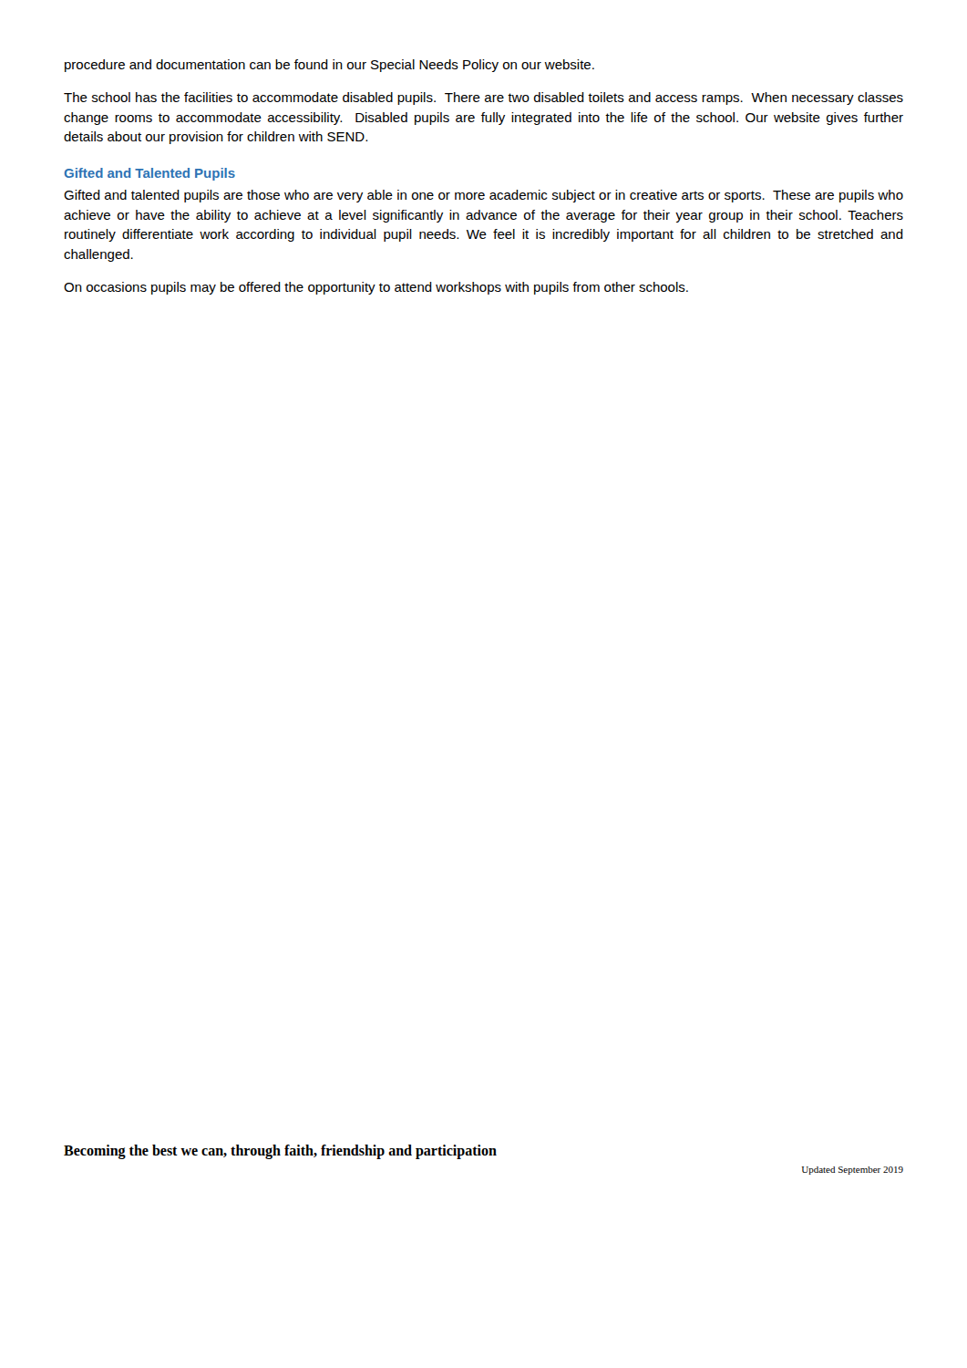procedure and documentation can be found in our Special Needs Policy on our website.
The school has the facilities to accommodate disabled pupils. There are two disabled toilets and access ramps. When necessary classes change rooms to accommodate accessibility. Disabled pupils are fully integrated into the life of the school. Our website gives further details about our provision for children with SEND.
Gifted and Talented Pupils
Gifted and talented pupils are those who are very able in one or more academic subject or in creative arts or sports. These are pupils who achieve or have the ability to achieve at a level significantly in advance of the average for their year group in their school. Teachers routinely differentiate work according to individual pupil needs. We feel it is incredibly important for all children to be stretched and challenged.
On occasions pupils may be offered the opportunity to attend workshops with pupils from other schools.
Becoming the best we can, through faith, friendship and participation
Updated September 2019